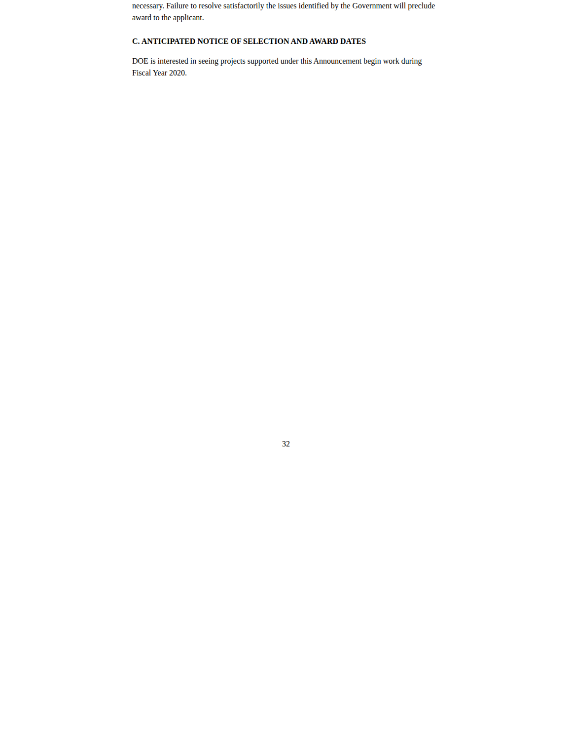necessary. Failure to resolve satisfactorily the issues identified by the Government will preclude award to the applicant.
C. ANTICIPATED NOTICE OF SELECTION AND AWARD DATES
DOE is interested in seeing projects supported under this Announcement begin work during Fiscal Year 2020.
32